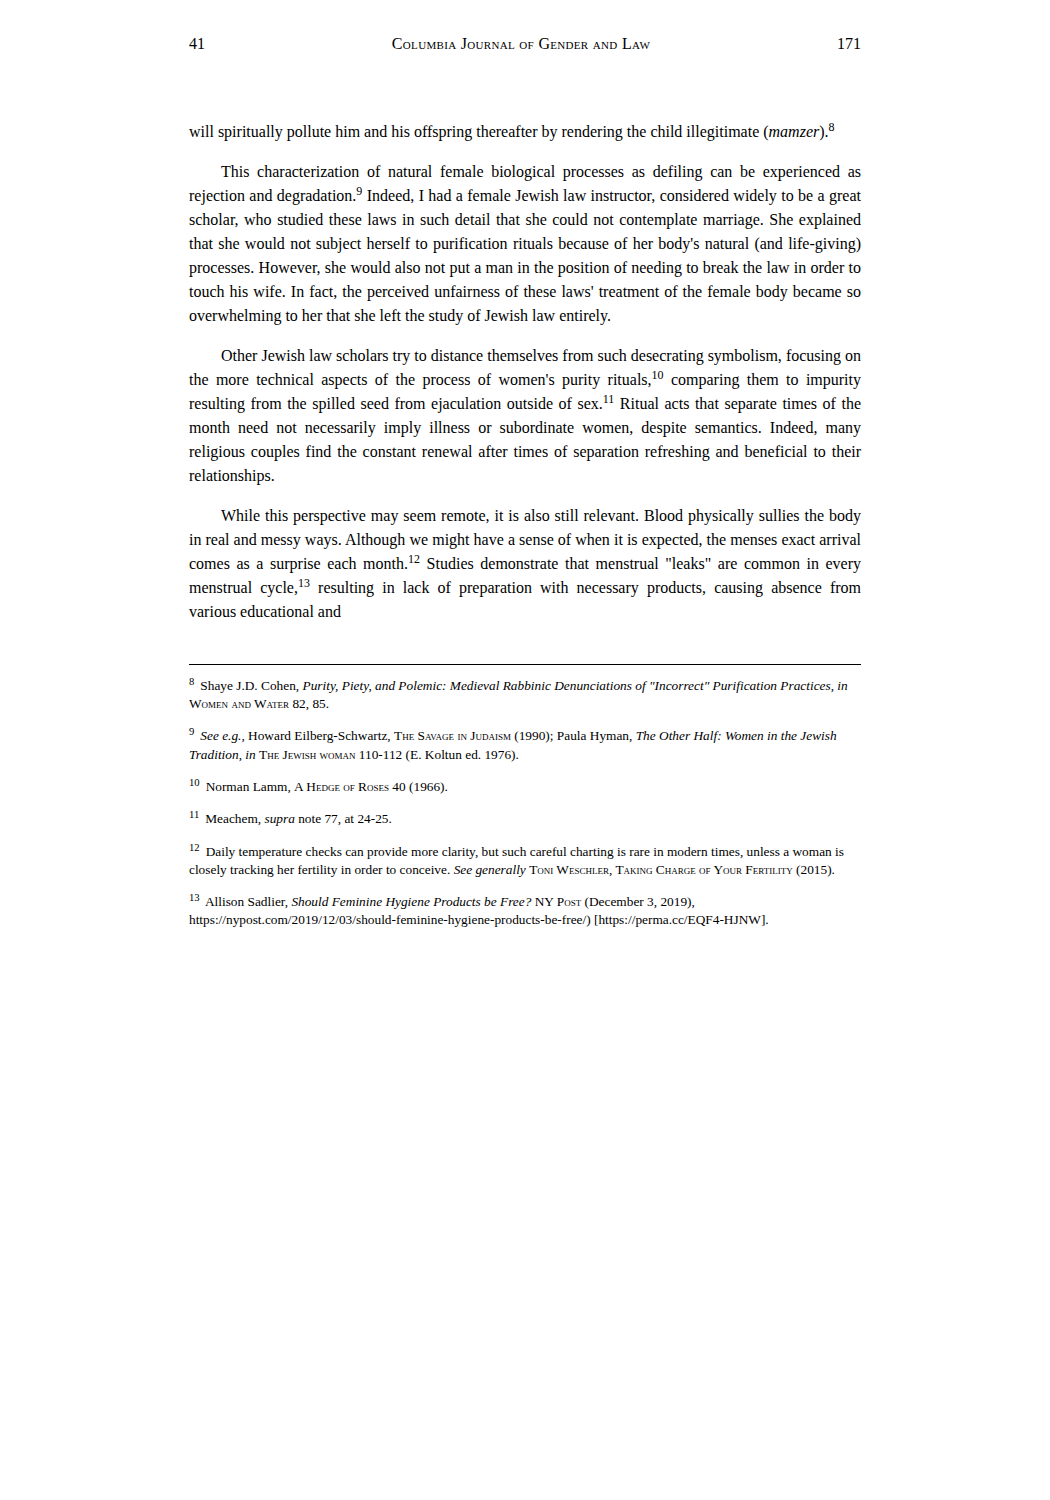41 Columbia Journal of Gender and Law 171
will spiritually pollute him and his offspring thereafter by rendering the child illegitimate (mamzer).8
This characterization of natural female biological processes as defiling can be experienced as rejection and degradation.9 Indeed, I had a female Jewish law instructor, considered widely to be a great scholar, who studied these laws in such detail that she could not contemplate marriage. She explained that she would not subject herself to purification rituals because of her body's natural (and life-giving) processes. However, she would also not put a man in the position of needing to break the law in order to touch his wife. In fact, the perceived unfairness of these laws' treatment of the female body became so overwhelming to her that she left the study of Jewish law entirely.
Other Jewish law scholars try to distance themselves from such desecrating symbolism, focusing on the more technical aspects of the process of women's purity rituals,10 comparing them to impurity resulting from the spilled seed from ejaculation outside of sex.11 Ritual acts that separate times of the month need not necessarily imply illness or subordinate women, despite semantics. Indeed, many religious couples find the constant renewal after times of separation refreshing and beneficial to their relationships.
While this perspective may seem remote, it is also still relevant. Blood physically sullies the body in real and messy ways. Although we might have a sense of when it is expected, the menses exact arrival comes as a surprise each month.12 Studies demonstrate that menstrual "leaks" are common in every menstrual cycle,13 resulting in lack of preparation with necessary products, causing absence from various educational and
8 Shaye J.D. Cohen, Purity, Piety, and Polemic: Medieval Rabbinic Denunciations of "Incorrect" Purification Practices, in Women and Water 82, 85.
9 See e.g., Howard Eilberg-Schwartz, The Savage in Judaism (1990); Paula Hyman, The Other Half: Women in the Jewish Tradition, in The Jewish woman 110-112 (E. Koltun ed. 1976).
10 Norman Lamm, A Hedge of Roses 40 (1966).
11 Meachem, supra note 77, at 24-25.
12 Daily temperature checks can provide more clarity, but such careful charting is rare in modern times, unless a woman is closely tracking her fertility in order to conceive. See generally Toni Weschler, Taking Charge of Your Fertility (2015).
13 Allison Sadlier, Should Feminine Hygiene Products be Free? NY Post (December 3, 2019), https://nypost.com/2019/12/03/should-feminine-hygiene-products-be-free/) [https://perma.cc/EQF4-HJNW].